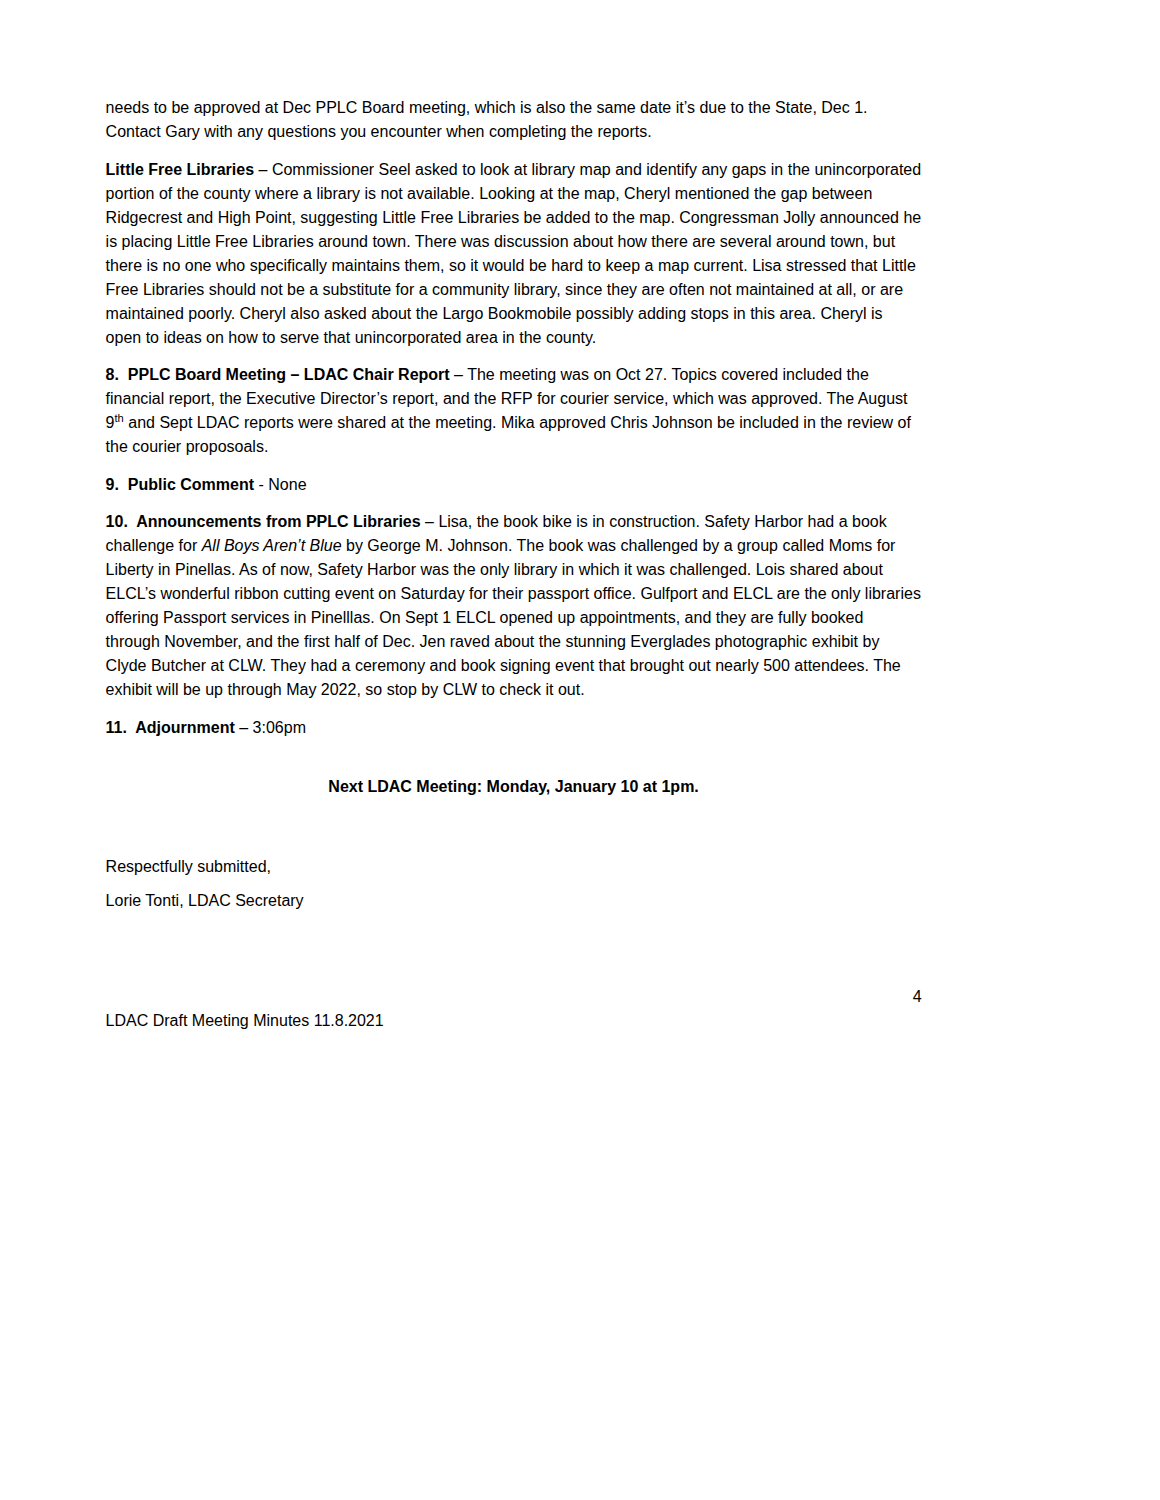needs to be approved at Dec PPLC Board meeting, which is also the same date it’s due to the State, Dec 1. Contact Gary with any questions you encounter when completing the reports.
Little Free Libraries – Commissioner Seel asked to look at library map and identify any gaps in the unincorporated portion of the county where a library is not available. Looking at the map, Cheryl mentioned the gap between Ridgecrest and High Point, suggesting Little Free Libraries be added to the map. Congressman Jolly announced he is placing Little Free Libraries around town. There was discussion about how there are several around town, but there is no one who specifically maintains them, so it would be hard to keep a map current. Lisa stressed that Little Free Libraries should not be a substitute for a community library, since they are often not maintained at all, or are maintained poorly. Cheryl also asked about the Largo Bookmobile possibly adding stops in this area. Cheryl is open to ideas on how to serve that unincorporated area in the county.
8. PPLC Board Meeting – LDAC Chair Report – The meeting was on Oct 27. Topics covered included the financial report, the Executive Director’s report, and the RFP for courier service, which was approved. The August 9th and Sept LDAC reports were shared at the meeting. Mika approved Chris Johnson be included in the review of the courier proposoals.
9. Public Comment - None
10. Announcements from PPLC Libraries – Lisa, the book bike is in construction. Safety Harbor had a book challenge for All Boys Aren’t Blue by George M. Johnson. The book was challenged by a group called Moms for Liberty in Pinellas. As of now, Safety Harbor was the only library in which it was challenged. Lois shared about ELCL’s wonderful ribbon cutting event on Saturday for their passport office. Gulfport and ELCL are the only libraries offering Passport services in Pinelllas. On Sept 1 ELCL opened up appointments, and they are fully booked through November, and the first half of Dec. Jen raved about the stunning Everglades photographic exhibit by Clyde Butcher at CLW. They had a ceremony and book signing event that brought out nearly 500 attendees. The exhibit will be up through May 2022, so stop by CLW to check it out.
11. Adjournment – 3:06pm
Next LDAC Meeting: Monday, January 10 at 1pm.
Respectfully submitted,
Lorie Tonti, LDAC Secretary
4
LDAC Draft Meeting Minutes 11.8.2021